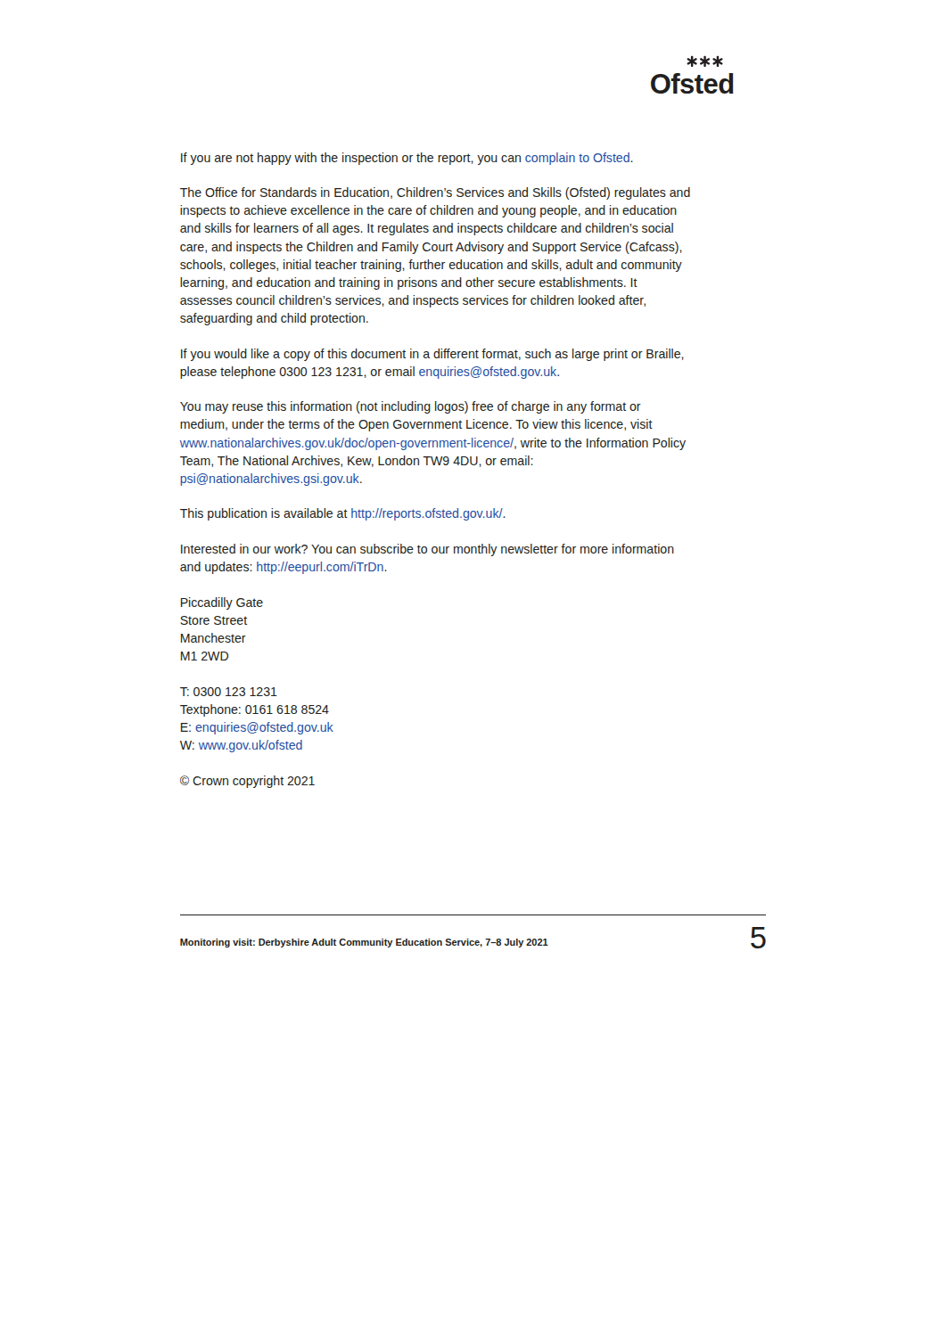Ofsted
If you are not happy with the inspection or the report, you can complain to Ofsted.
The Office for Standards in Education, Children’s Services and Skills (Ofsted) regulates and inspects to achieve excellence in the care of children and young people, and in education and skills for learners of all ages. It regulates and inspects childcare and children’s social care, and inspects the Children and Family Court Advisory and Support Service (Cafcass), schools, colleges, initial teacher training, further education and skills, adult and community learning, and education and training in prisons and other secure establishments. It assesses council children’s services, and inspects services for children looked after, safeguarding and child protection.
If you would like a copy of this document in a different format, such as large print or Braille, please telephone 0300 123 1231, or email enquiries@ofsted.gov.uk.
You may reuse this information (not including logos) free of charge in any format or medium, under the terms of the Open Government Licence. To view this licence, visit www.nationalarchives.gov.uk/doc/open-government-licence/, write to the Information Policy Team, The National Archives, Kew, London TW9 4DU, or email: psi@nationalarchives.gsi.gov.uk.
This publication is available at http://reports.ofsted.gov.uk/.
Interested in our work? You can subscribe to our monthly newsletter for more information and updates: http://eepurl.com/iTrDn.
Piccadilly Gate
Store Street
Manchester
M1 2WD
T: 0300 123 1231
Textphone: 0161 618 8524
E: enquiries@ofsted.gov.uk
W: www.gov.uk/ofsted
© Crown copyright 2021
Monitoring visit: Derbyshire Adult Community Education Service, 7–8 July 2021
5